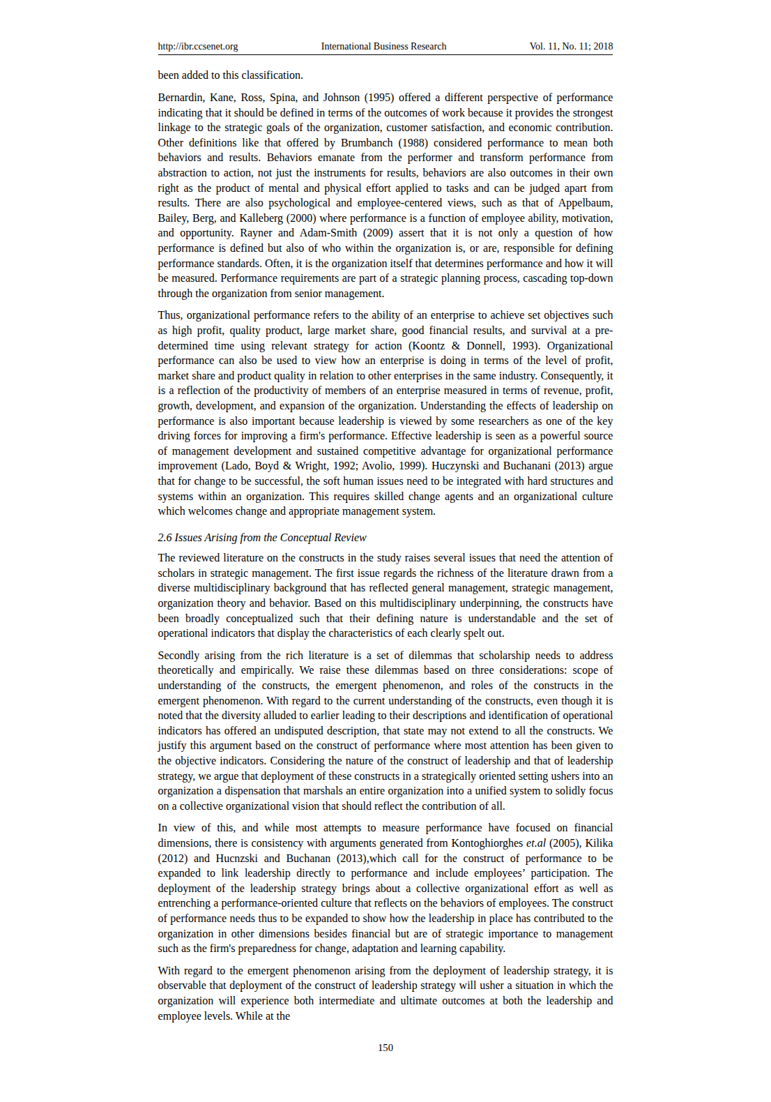http://ibr.ccsenet.org
International Business Research
Vol. 11, No. 11; 2018
been added to this classification.
Bernardin, Kane, Ross, Spina, and Johnson (1995) offered a different perspective of performance indicating that it should be defined in terms of the outcomes of work because it provides the strongest linkage to the strategic goals of the organization, customer satisfaction, and economic contribution. Other definitions like that offered by Brumbanch (1988) considered performance to mean both behaviors and results. Behaviors emanate from the performer and transform performance from abstraction to action, not just the instruments for results, behaviors are also outcomes in their own right as the product of mental and physical effort applied to tasks and can be judged apart from results. There are also psychological and employee-centered views, such as that of Appelbaum, Bailey, Berg, and Kalleberg (2000) where performance is a function of employee ability, motivation, and opportunity. Rayner and Adam-Smith (2009) assert that it is not only a question of how performance is defined but also of who within the organization is, or are, responsible for defining performance standards. Often, it is the organization itself that determines performance and how it will be measured. Performance requirements are part of a strategic planning process, cascading top-down through the organization from senior management.
Thus, organizational performance refers to the ability of an enterprise to achieve set objectives such as high profit, quality product, large market share, good financial results, and survival at a pre-determined time using relevant strategy for action (Koontz & Donnell, 1993). Organizational performance can also be used to view how an enterprise is doing in terms of the level of profit, market share and product quality in relation to other enterprises in the same industry. Consequently, it is a reflection of the productivity of members of an enterprise measured in terms of revenue, profit, growth, development, and expansion of the organization. Understanding the effects of leadership on performance is also important because leadership is viewed by some researchers as one of the key driving forces for improving a firm's performance. Effective leadership is seen as a powerful source of management development and sustained competitive advantage for organizational performance improvement (Lado, Boyd & Wright, 1992; Avolio, 1999). Huczynski and Buchanani (2013) argue that for change to be successful, the soft human issues need to be integrated with hard structures and systems within an organization. This requires skilled change agents and an organizational culture which welcomes change and appropriate management system.
2.6 Issues Arising from the Conceptual Review
The reviewed literature on the constructs in the study raises several issues that need the attention of scholars in strategic management. The first issue regards the richness of the literature drawn from a diverse multidisciplinary background that has reflected general management, strategic management, organization theory and behavior. Based on this multidisciplinary underpinning, the constructs have been broadly conceptualized such that their defining nature is understandable and the set of operational indicators that display the characteristics of each clearly spelt out.
Secondly arising from the rich literature is a set of dilemmas that scholarship needs to address theoretically and empirically. We raise these dilemmas based on three considerations: scope of understanding of the constructs, the emergent phenomenon, and roles of the constructs in the emergent phenomenon. With regard to the current understanding of the constructs, even though it is noted that the diversity alluded to earlier leading to their descriptions and identification of operational indicators has offered an undisputed description, that state may not extend to all the constructs. We justify this argument based on the construct of performance where most attention has been given to the objective indicators. Considering the nature of the construct of leadership and that of leadership strategy, we argue that deployment of these constructs in a strategically oriented setting ushers into an organization a dispensation that marshals an entire organization into a unified system to solidly focus on a collective organizational vision that should reflect the contribution of all.
In view of this, and while most attempts to measure performance have focused on financial dimensions, there is consistency with arguments generated from Kontoghiorghes et.al (2005), Kilika (2012) and Hucnzski and Buchanan (2013),which call for the construct of performance to be expanded to link leadership directly to performance and include employees’ participation. The deployment of the leadership strategy brings about a collective organizational effort as well as entrenching a performance-oriented culture that reflects on the behaviors of employees. The construct of performance needs thus to be expanded to show how the leadership in place has contributed to the organization in other dimensions besides financial but are of strategic importance to management such as the firm's preparedness for change, adaptation and learning capability.
With regard to the emergent phenomenon arising from the deployment of leadership strategy, it is observable that deployment of the construct of leadership strategy will usher a situation in which the organization will experience both intermediate and ultimate outcomes at both the leadership and employee levels. While at the
150